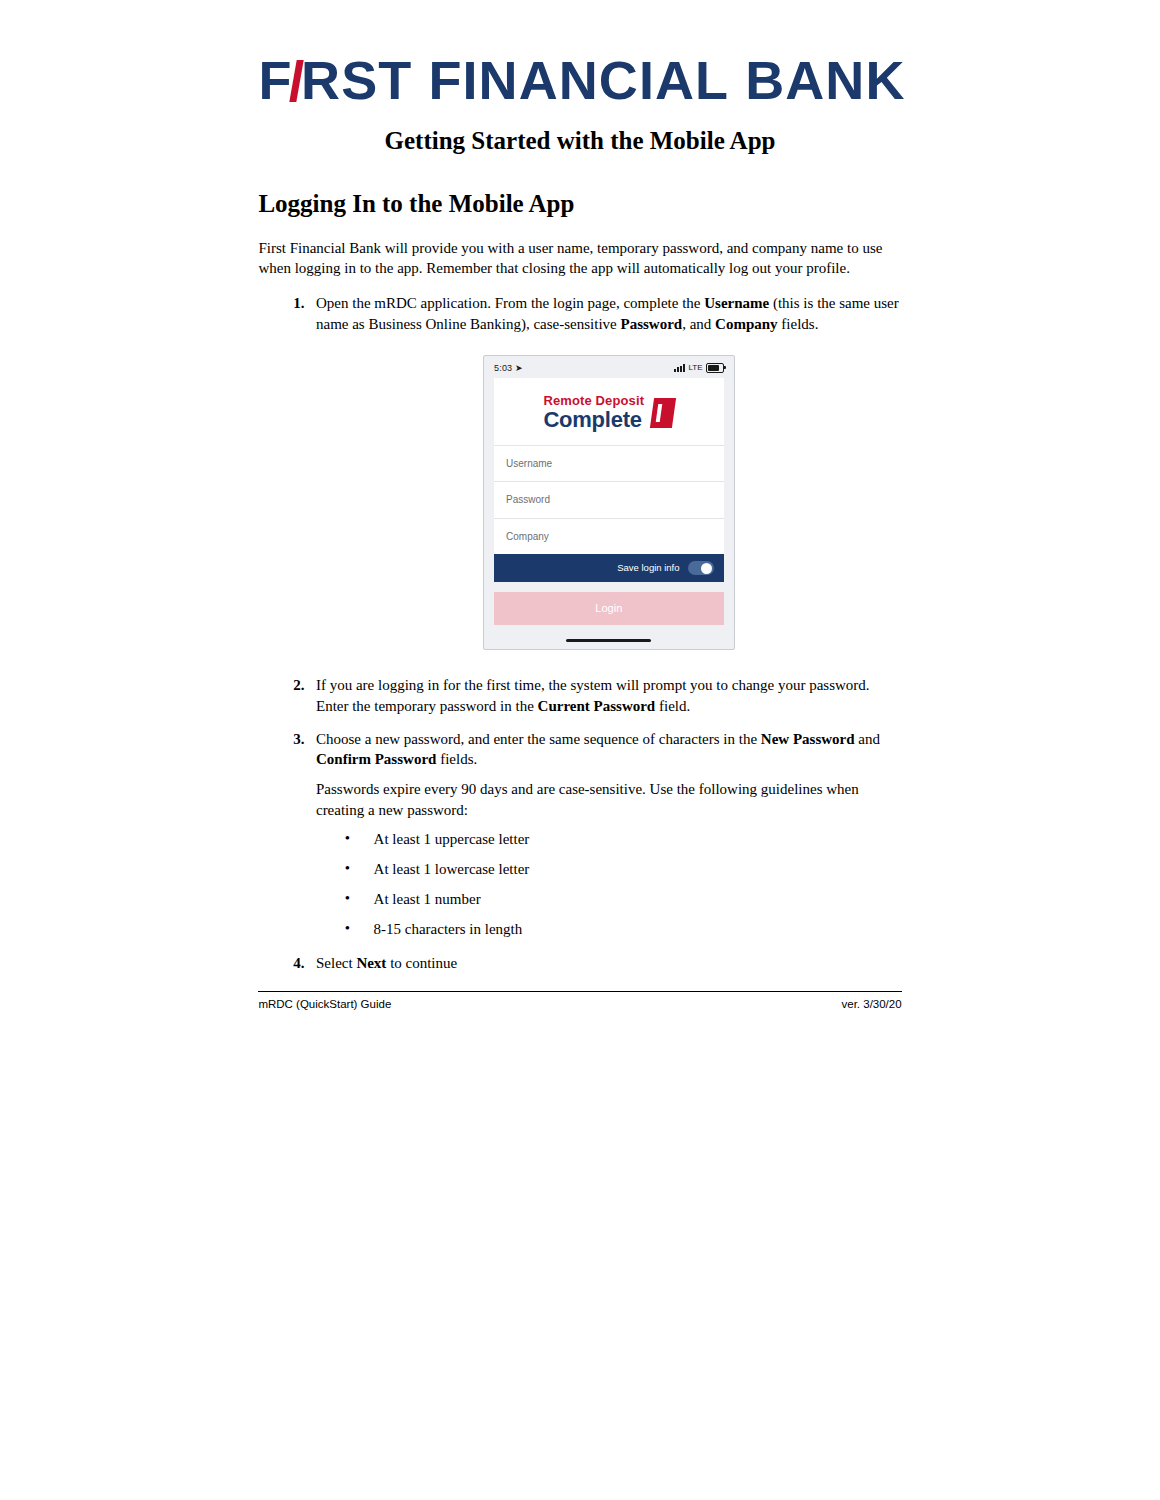F RST FINANCIAL BANK
Getting Started with the Mobile App
Logging In to the Mobile App
First Financial Bank will provide you with a user name, temporary password, and company name to use when logging in to the app. Remember that closing the app will automatically log out your profile.
Open the mRDC application. From the login page, complete the Username (this is the same user name as Business Online Banking), case-sensitive Password, and Company fields.
5:03 ➤
LTE
Remote Deposit
Complete
Username
Password
Company
Save login info
Login
If you are logging in for the first time, the system will prompt you to change your password. Enter the temporary password in the Current Password field.
Choose a new password, and enter the same sequence of characters in the New Password and Confirm Password fields.
Passwords expire every 90 days and are case-sensitive. Use the following guidelines when creating a new password:
At least 1 uppercase letter
At least 1 lowercase letter
At least 1 number
8-15 characters in length
Select Next to continue
mRDC (QuickStart) Guide ver. 3/30/20